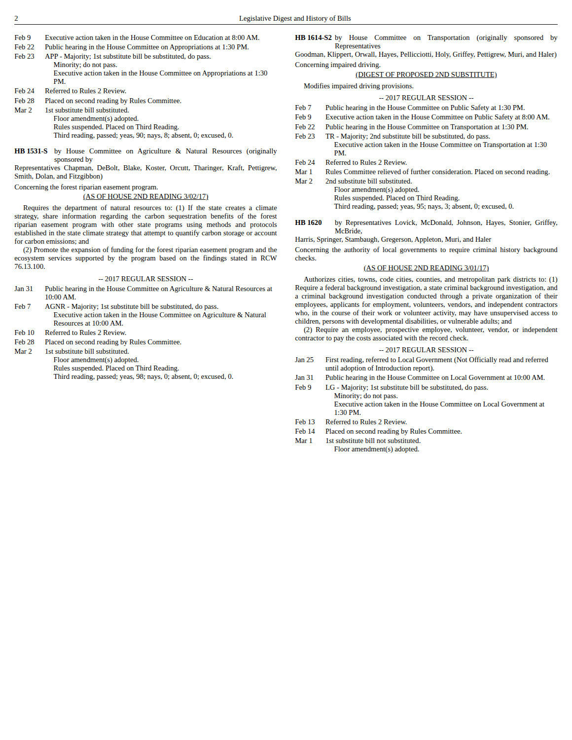2
Legislative Digest and History of Bills
| Feb 9 | Executive action taken in the House Committee on Education at 8:00 AM. |
| Feb 22 | Public hearing in the House Committee on Appropriations at 1:30 PM. |
| Feb 23 | APP - Majority; 1st substitute bill be substituted, do pass. Minority; do not pass. Executive action taken in the House Committee on Appropriations at 1:30 PM. |
| Feb 24 | Referred to Rules 2 Review. |
| Feb 28 | Placed on second reading by Rules Committee. |
| Mar 2 | 1st substitute bill substituted. Floor amendment(s) adopted. Rules suspended. Placed on Third Reading. Third reading, passed; yeas, 90; nays, 8; absent, 0; excused, 0. |
HB 1531-S
by House Committee on Agriculture & Natural Resources (originally sponsored by
Representatives Chapman, DeBolt, Blake, Koster, Orcutt, Tharinger, Kraft, Pettigrew, Smith, Dolan, and Fitzgibbon)
Concerning the forest riparian easement program.
(AS OF HOUSE 2ND READING 3/02/17)
Requires the department of natural resources to: (1) If the state creates a climate strategy, share information regarding the carbon sequestration benefits of the forest riparian easement program with other state programs using methods and protocols established in the state climate strategy that attempt to quantify carbon storage or account for carbon emissions; and
(2) Promote the expansion of funding for the forest riparian easement program and the ecosystem services supported by the program based on the findings stated in RCW 76.13.100.
-- 2017 REGULAR SESSION --
| Jan 31 | Public hearing in the House Committee on Agriculture & Natural Resources at 10:00 AM. |
| Feb 7 | AGNR - Majority; 1st substitute bill be substituted, do pass. Executive action taken in the House Committee on Agriculture & Natural Resources at 10:00 AM. |
| Feb 10 | Referred to Rules 2 Review. |
| Feb 28 | Placed on second reading by Rules Committee. |
| Mar 2 | 1st substitute bill substituted. Floor amendment(s) adopted. Rules suspended. Placed on Third Reading. Third reading, passed; yeas, 98; nays, 0; absent, 0; excused, 0. |
HB 1614-S2
by House Committee on Transportation (originally sponsored by Representatives
Goodman, Klippert, Orwall, Hayes, Pellicciotti, Holy, Griffey, Pettigrew, Muri, and Haler)
Concerning impaired driving.
(DIGEST OF PROPOSED 2ND SUBSTITUTE)
Modifies impaired driving provisions.
-- 2017 REGULAR SESSION --
| Feb 7 | Public hearing in the House Committee on Public Safety at 1:30 PM. |
| Feb 9 | Executive action taken in the House Committee on Public Safety at 8:00 AM. |
| Feb 22 | Public hearing in the House Committee on Transportation at 1:30 PM. |
| Feb 23 | TR - Majority; 2nd substitute bill be substituted, do pass. Executive action taken in the House Committee on Transportation at 1:30 PM. |
| Feb 24 | Referred to Rules 2 Review. |
| Mar 1 | Rules Committee relieved of further consideration. Placed on second reading. |
| Mar 2 | 2nd substitute bill substituted. Floor amendment(s) adopted. Rules suspended. Placed on Third Reading. Third reading, passed; yeas, 95; nays, 3; absent, 0; excused, 0. |
HB 1620
by Representatives Lovick, McDonald, Johnson, Hayes, Stonier, Griffey, McBride,
Harris, Springer, Stambaugh, Gregerson, Appleton, Muri, and Haler
Concerning the authority of local governments to require criminal history background checks.
(AS OF HOUSE 2ND READING 3/01/17)
Authorizes cities, towns, code cities, counties, and metropolitan park districts to: (1) Require a federal background investigation, a state criminal background investigation, and a criminal background investigation conducted through a private organization of their employees, applicants for employment, volunteers, vendors, and independent contractors who, in the course of their work or volunteer activity, may have unsupervised access to children, persons with developmental disabilities, or vulnerable adults; and
(2) Require an employee, prospective employee, volunteer, vendor, or independent contractor to pay the costs associated with the record check.
-- 2017 REGULAR SESSION --
| Jan 25 | First reading, referred to Local Government (Not Officially read and referred until adoption of Introduction report). |
| Jan 31 | Public hearing in the House Committee on Local Government at 10:00 AM. |
| Feb 9 | LG - Majority; 1st substitute bill be substituted, do pass. Minority; do not pass. Executive action taken in the House Committee on Local Government at 1:30 PM. |
| Feb 13 | Referred to Rules 2 Review. |
| Feb 14 | Placed on second reading by Rules Committee. |
| Mar 1 | 1st substitute bill not substituted. Floor amendment(s) adopted. |